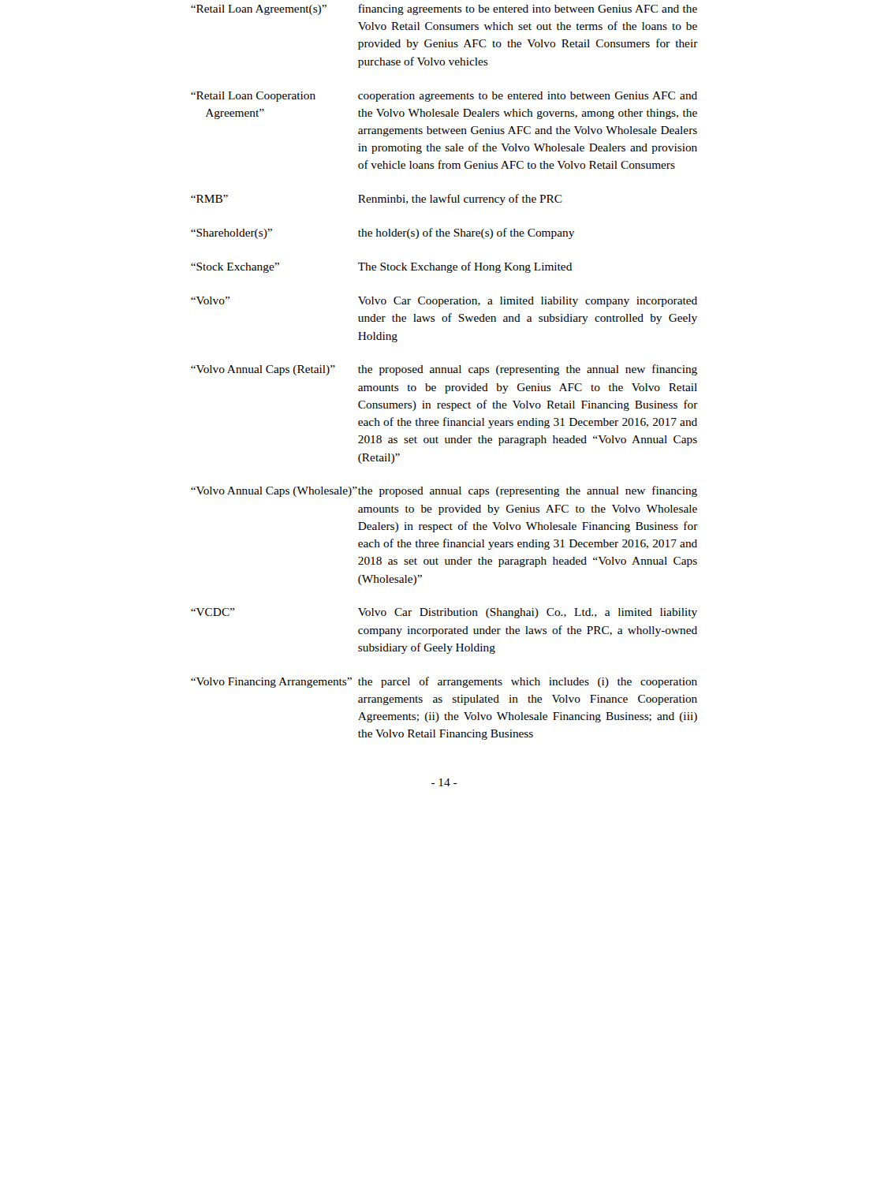| “Retail Loan Agreement(s)” | financing agreements to be entered into between Genius AFC and the Volvo Retail Consumers which set out the terms of the loans to be provided by Genius AFC to the Volvo Retail Consumers for their purchase of Volvo vehicles |
| “Retail Loan Cooperation Agreement” | cooperation agreements to be entered into between Genius AFC and the Volvo Wholesale Dealers which governs, among other things, the arrangements between Genius AFC and the Volvo Wholesale Dealers in promoting the sale of the Volvo Wholesale Dealers and provision of vehicle loans from Genius AFC to the Volvo Retail Consumers |
| “RMB” | Renminbi, the lawful currency of the PRC |
| “Shareholder(s)” | the holder(s) of the Share(s) of the Company |
| “Stock Exchange” | The Stock Exchange of Hong Kong Limited |
| “Volvo” | Volvo Car Cooperation, a limited liability company incorporated under the laws of Sweden and a subsidiary controlled by Geely Holding |
| “Volvo Annual Caps (Retail)” | the proposed annual caps (representing the annual new financing amounts to be provided by Genius AFC to the Volvo Retail Consumers) in respect of the Volvo Retail Financing Business for each of the three financial years ending 31 December 2016, 2017 and 2018 as set out under the paragraph headed “Volvo Annual Caps (Retail)” |
| “Volvo Annual Caps (Wholesale)” | the proposed annual caps (representing the annual new financing amounts to be provided by Genius AFC to the Volvo Wholesale Dealers) in respect of the Volvo Wholesale Financing Business for each of the three financial years ending 31 December 2016, 2017 and 2018 as set out under the paragraph headed “Volvo Annual Caps (Wholesale)” |
| “VCDC” | Volvo Car Distribution (Shanghai) Co., Ltd., a limited liability company incorporated under the laws of the PRC, a wholly-owned subsidiary of Geely Holding |
| “Volvo Financing Arrangements” | the parcel of arrangements which includes (i) the cooperation arrangements as stipulated in the Volvo Finance Cooperation Agreements; (ii) the Volvo Wholesale Financing Business; and (iii) the Volvo Retail Financing Business |
- 14 -